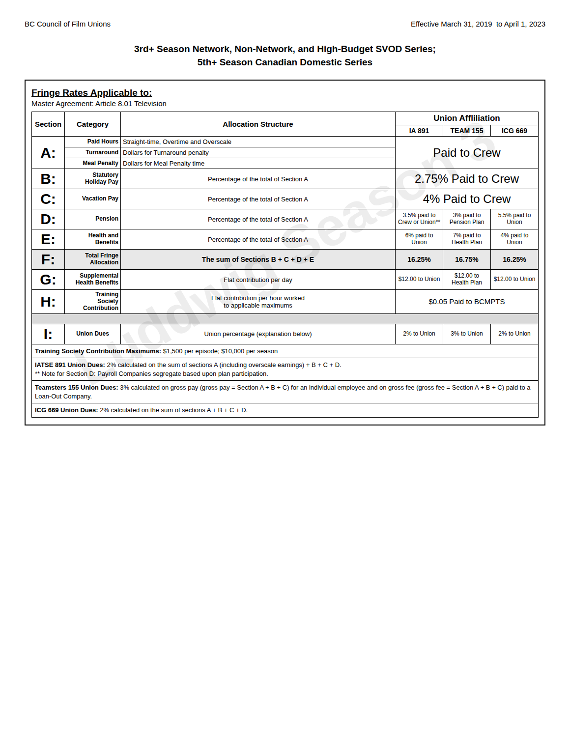BC Council of Film Unions
Effective March 31, 2019 to April 1, 2023
3rd+ Season Network, Non-Network, and High-Budget SVOD Series;
5th+ Season Canadian Domestic Series
Luddwig Season 3
Fringe Rates Applicable to:
Master Agreement: Article 8.01 Television
| Section | Category | Allocation Structure | Union Affliliation |
| IA 891 | TEAM 155 | ICG 669 |
| A: | Paid Hours | Straight-time, Overtime and Overscale | Paid to Crew |
| Turnaround | Dollars for Turnaround penalty |
| Meal Penalty | Dollars for Meal Penalty time |
| B: | Statutory Holiday Pay | Percentage of the total of Section A | 2.75% Paid to Crew |
| C: | Vacation Pay | Percentage of the total of Section A | 4% Paid to Crew |
| D: | Pension | Percentage of the total of Section A | 3.5% paid to Crew or Union** | 3% paid to Pension Plan | 5.5% paid to Union |
| E: | Health and Benefits | Percentage of the total of Section A | 6% paid to Union | 7% paid to Health Plan | 4% paid to Union |
| F: | Total Fringe Allocation | The sum of Sections B + C + D + E | 16.25% | 16.75% | 16.25% |
| G: | Supplemental Health Benefits | Flat contribution per day | $12.00 to Union | $12.00 to Health Plan | $12.00 to Union |
| H: | Training Society Contribution | Flat contribution per hour worked to applicable maximums | $0.05 Paid to BCMPTS |
| I: | Union Dues | Union percentage (explanation below) | 2% to Union | 3% to Union | 2% to Union |
Training Society Contribution Maximums: $1,500 per episode; $10,000 per season
IATSE 891 Union Dues: 2% calculated on the sum of sections A (including overscale earnings) + B + C + D.
** Note for Section D: Payroll Companies segregate based upon plan participation.
Teamsters 155 Union Dues: 3% calculated on gross pay (gross pay = Section A + B + C) for an individual employee and on gross fee (gross fee = Section A + B + C) paid to a Loan-Out Company.
ICG 669 Union Dues: 2% calculated on the sum of sections A + B + C + D.